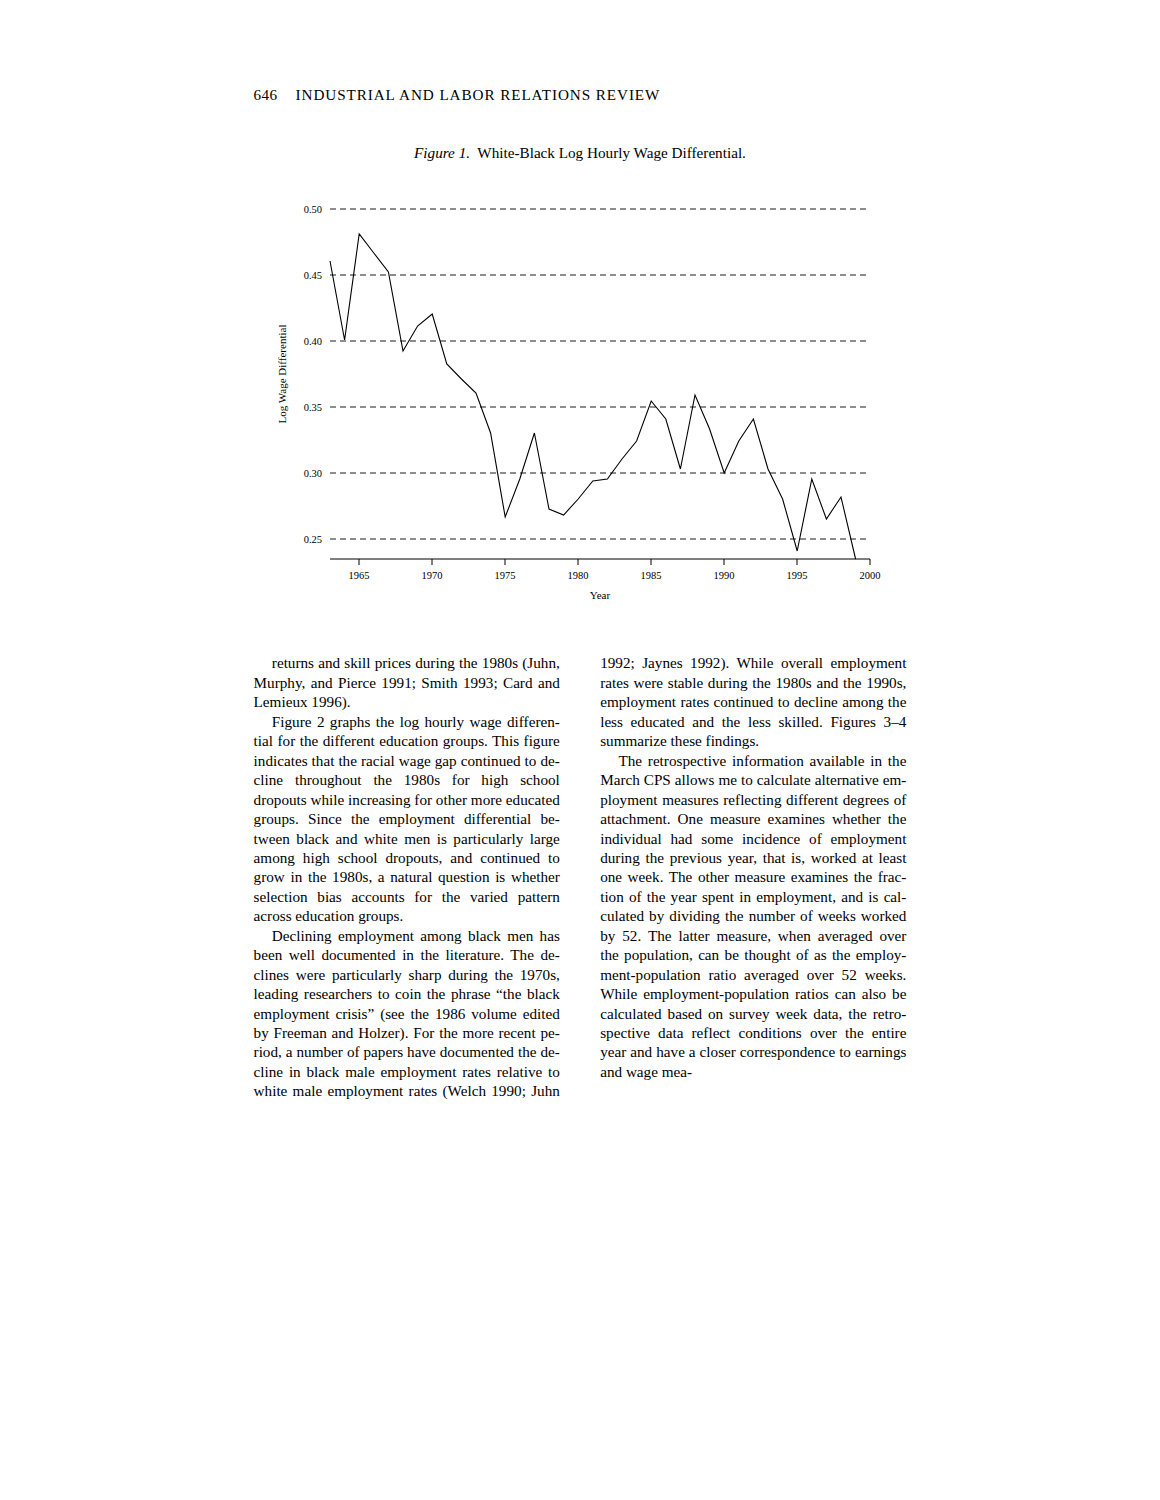646 Industrial and Labor Relations Review
Figure 1. White-Black Log Hourly Wage Differential.
0.50 0.45 0.40 0.35 0.30 0.25 Log Wage Differential 1965 1970 1975 1980 1985 1990 1995 2000 Year
returns and skill prices during the 1980s (Juhn, Murphy, and Pierce 1991; Smith 1993; Card and Lemieux 1996).
Figure 2 graphs the log hourly wage differential for the different education groups. This figure indicates that the racial wage gap continued to decline throughout the 1980s for high school dropouts while increasing for other more educated groups. Since the employment differential between black and white men is particularly large among high school dropouts, and continued to grow in the 1980s, a natural question is whether selection bias accounts for the varied pattern across education groups.
Declining employment among black men has been well documented in the literature. The declines were particularly sharp during the 1970s, leading researchers to coin the phrase “the black employment crisis” (see the 1986 volume edited by Freeman and Holzer). For the more recent period, a number of papers have documented the decline in black male employment rates relative to white male employment rates (Welch 1990; Juhn 1992; Jaynes 1992). While overall employment rates were stable during the 1980s and the 1990s, employment rates continued to decline among the less educated and the less skilled. Figures 3–4 summarize these findings.
The retrospective information available in the March CPS allows me to calculate alternative employment measures reflecting different degrees of attachment. One measure examines whether the individual had some incidence of employment during the previous year, that is, worked at least one week. The other measure examines the fraction of the year spent in employment, and is calculated by dividing the number of weeks worked by 52. The latter measure, when averaged over the population, can be thought of as the employment-population ratio averaged over 52 weeks. While employment-population ratios can also be calculated based on survey week data, the retrospective data reflect conditions over the entire year and have a closer correspondence to earnings and wage mea-